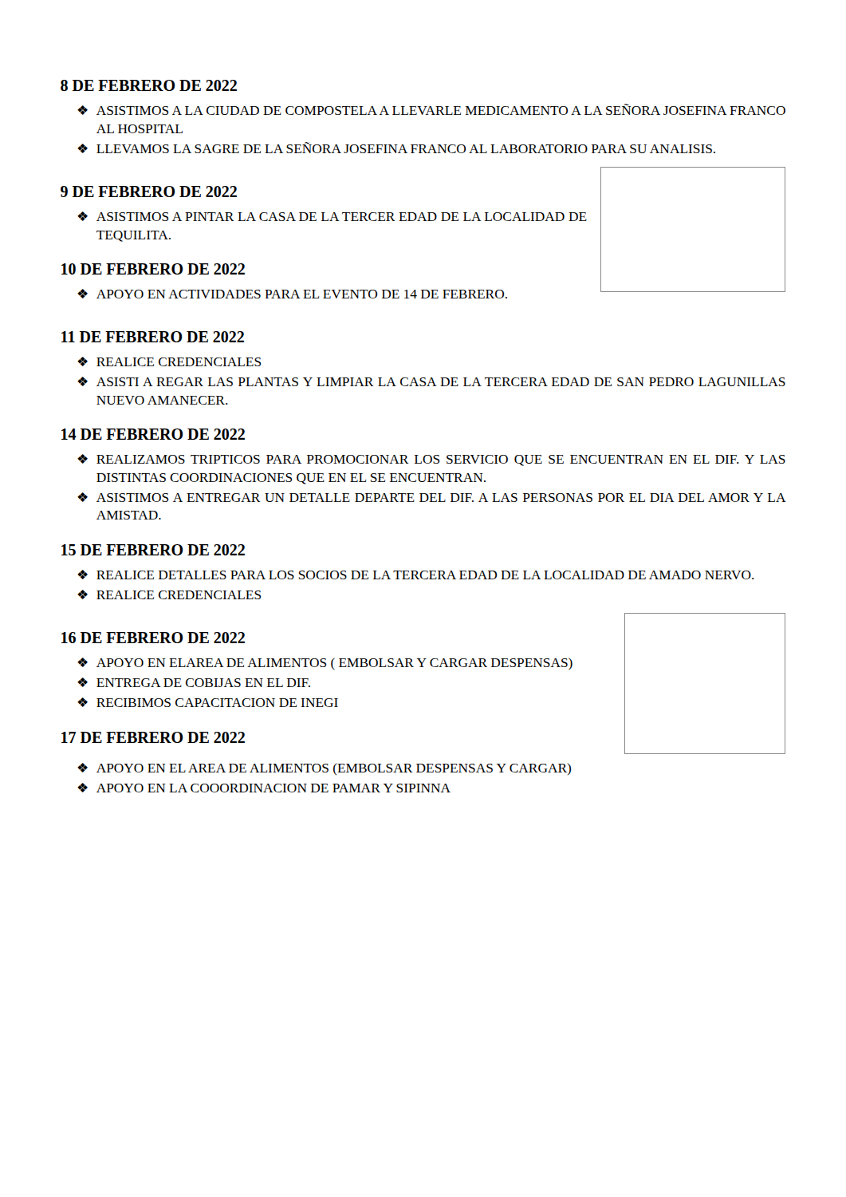8 DE FEBRERO DE 2022
ASISTIMOS A LA CIUDAD DE COMPOSTELA A LLEVARLE MEDICAMENTO A LA SEÑORA JOSEFINA FRANCO AL HOSPITAL
LLEVAMOS LA SAGRE DE LA SEÑORA JOSEFINA FRANCO AL LABORATORIO PARA SU ANALISIS.
9 DE FEBRERO DE 2022
ASISTIMOS A PINTAR LA CASA DE LA TERCER EDAD DE LA LOCALIDAD DE TEQUILITA.
10 DE FEBRERO DE 2022
APOYO EN ACTIVIDADES PARA EL EVENTO DE 14 DE FEBRERO.
11 DE FEBRERO DE 2022
REALICE CREDENCIALES
ASISTI A REGAR LAS PLANTAS Y LIMPIAR LA CASA DE LA TERCERA EDAD DE SAN PEDRO LAGUNILLAS NUEVO AMANECER.
14 DE FEBRERO DE 2022
REALIZAMOS TRIPTICOS PARA PROMOCIONAR LOS SERVICIO QUE SE ENCUENTRAN EN EL DIF. Y LAS DISTINTAS COORDINACIONES QUE EN EL SE ENCUENTRAN.
ASISTIMOS A ENTREGAR UN DETALLE DEPARTE DEL DIF. A LAS PERSONAS POR EL DIA DEL AMOR Y LA AMISTAD.
15 DE FEBRERO DE 2022
REALICE DETALLES PARA LOS SOCIOS DE LA TERCERA EDAD DE LA LOCALIDAD DE AMADO NERVO.
REALICE CREDENCIALES
16 DE FEBRERO DE 2022
APOYO EN ELAREA DE ALIMENTOS ( EMBOLSAR Y CARGAR DESPENSAS)
ENTREGA DE COBIJAS EN EL DIF.
RECIBIMOS CAPACITACION DE INEGI
17 DE FEBRERO DE 2022
APOYO EN EL AREA DE ALIMENTOS (EMBOLSAR DESPENSAS Y CARGAR)
APOYO EN LA COOORDINACION DE PAMAR Y SIPINNA